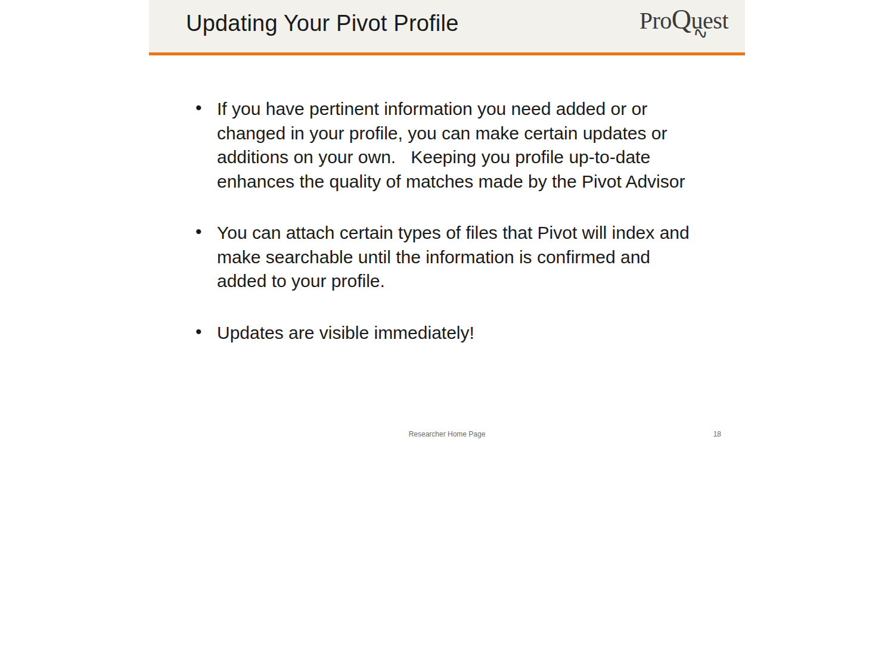Updating Your Pivot Profile
ProQuest ∿
If you have pertinent information you need added or or changed in your profile, you can make certain updates or additions on your own. Keeping you profile up-to-date enhances the quality of matches made by the Pivot Advisor
You can attach certain types of files that Pivot will index and make searchable until the information is confirmed and added to your profile.
Updates are visible immediately!
Researcher Home Page
18